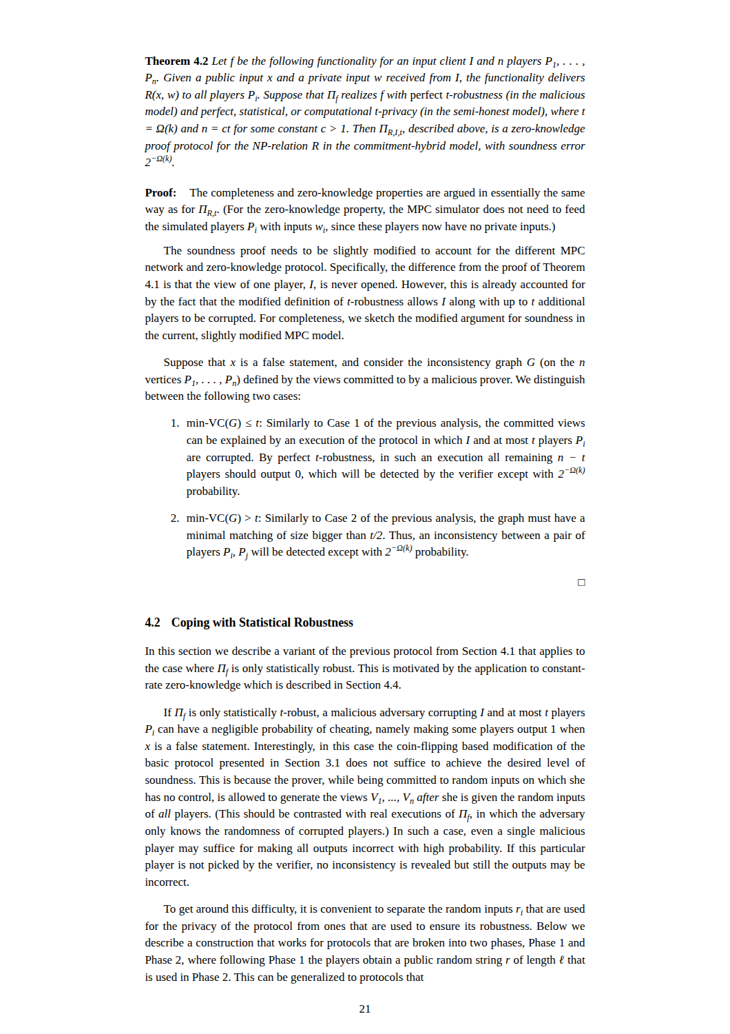Theorem 4.2 Let f be the following functionality for an input client I and n players P1, . . . , Pn. Given a public input x and a private input w received from I, the functionality delivers R(x, w) to all players Pi. Suppose that Πf realizes f with perfect t-robustness (in the malicious model) and perfect, statistical, or computational t-privacy (in the semi-honest model), where t = Ω(k) and n = ct for some constant c > 1. Then ΠR,I,t, described above, is a zero-knowledge proof protocol for the NP-relation R in the commitment-hybrid model, with soundness error 2−Ω(k).
Proof: The completeness and zero-knowledge properties are argued in essentially the same way as for ΠR,t. (For the zero-knowledge property, the MPC simulator does not need to feed the simulated players Pi with inputs wi, since these players now have no private inputs.)
The soundness proof needs to be slightly modified to account for the different MPC network and zero-knowledge protocol. Specifically, the difference from the proof of Theorem 4.1 is that the view of one player, I, is never opened. However, this is already accounted for by the fact that the modified definition of t-robustness allows I along with up to t additional players to be corrupted. For completeness, we sketch the modified argument for soundness in the current, slightly modified MPC model.
Suppose that x is a false statement, and consider the inconsistency graph G (on the n vertices P1, . . . , Pn) defined by the views committed to by a malicious prover. We distinguish between the following two cases:
min-VC(G) ≤ t: Similarly to Case 1 of the previous analysis, the committed views can be explained by an execution of the protocol in which I and at most t players Pi are corrupted. By perfect t-robustness, in such an execution all remaining n − t players should output 0, which will be detected by the verifier except with 2−Ω(k) probability.
min-VC(G) > t: Similarly to Case 2 of the previous analysis, the graph must have a minimal matching of size bigger than t/2. Thus, an inconsistency between a pair of players Pi, Pj will be detected except with 2−Ω(k) probability.
□
4.2 Coping with Statistical Robustness
In this section we describe a variant of the previous protocol from Section 4.1 that applies to the case where Πf is only statistically robust. This is motivated by the application to constant-rate zero-knowledge which is described in Section 4.4.
If Πf is only statistically t-robust, a malicious adversary corrupting I and at most t players Pi can have a negligible probability of cheating, namely making some players output 1 when x is a false statement. Interestingly, in this case the coin-flipping based modification of the basic protocol presented in Section 3.1 does not suffice to achieve the desired level of soundness. This is because the prover, while being committed to random inputs on which she has no control, is allowed to generate the views V1, ..., Vn after she is given the random inputs of all players. (This should be contrasted with real executions of Πf, in which the adversary only knows the randomness of corrupted players.) In such a case, even a single malicious player may suffice for making all outputs incorrect with high probability. If this particular player is not picked by the verifier, no inconsistency is revealed but still the outputs may be incorrect.
To get around this difficulty, it is convenient to separate the random inputs ri that are used for the privacy of the protocol from ones that are used to ensure its robustness. Below we describe a construction that works for protocols that are broken into two phases, Phase 1 and Phase 2, where following Phase 1 the players obtain a public random string r of length ℓ that is used in Phase 2. This can be generalized to protocols that
21